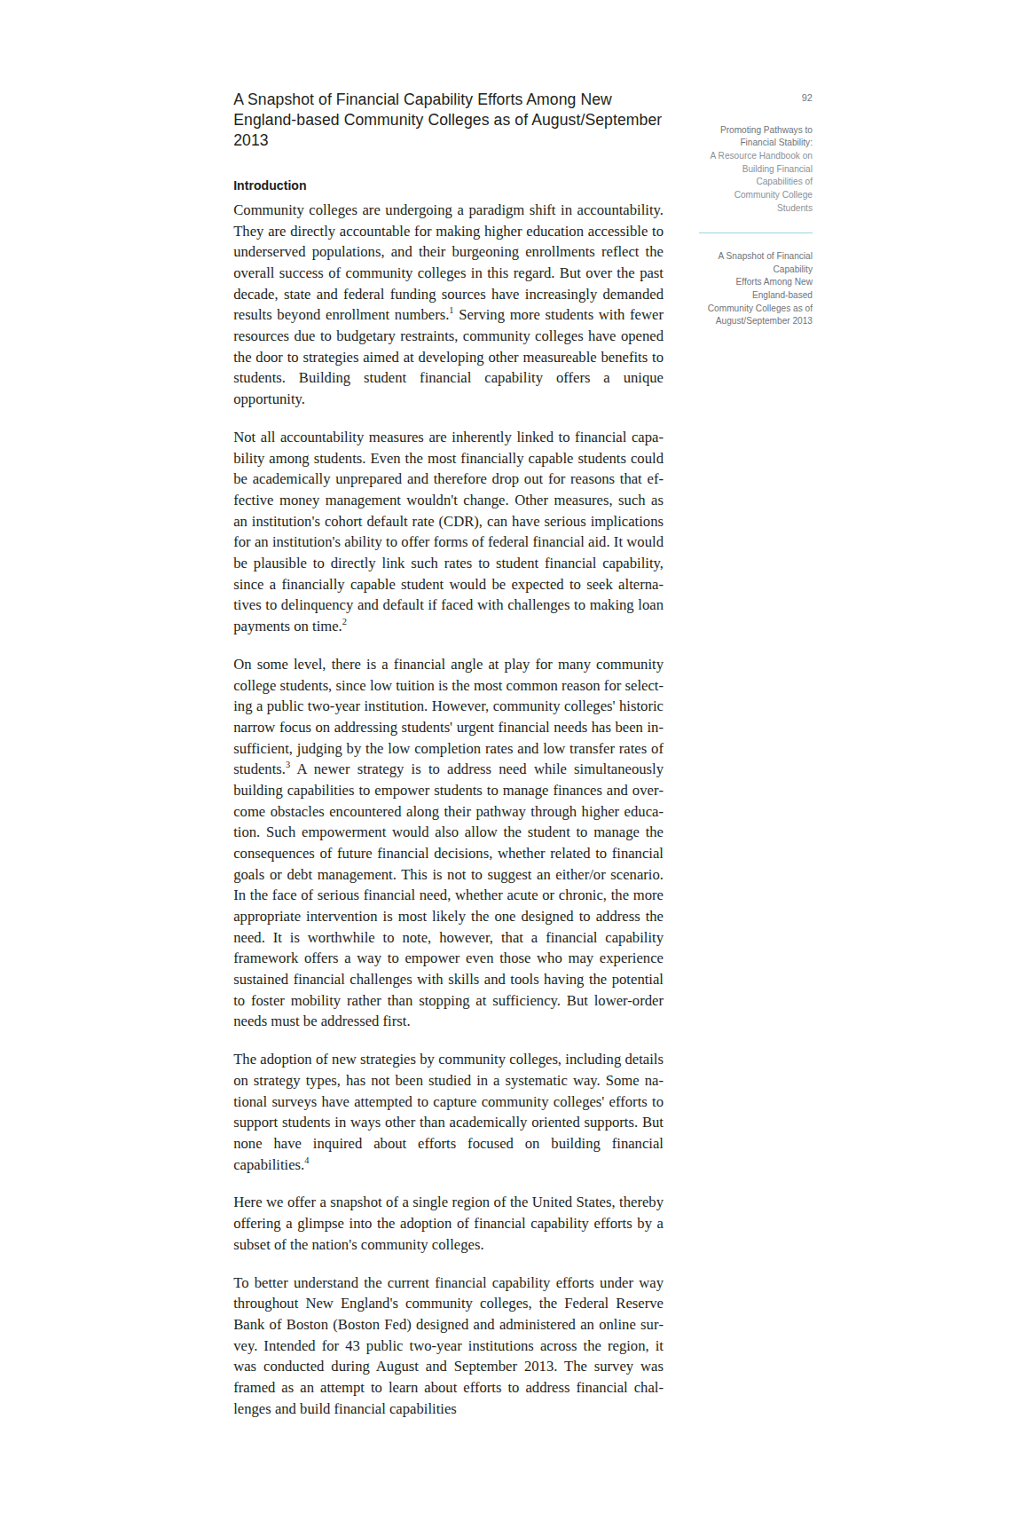A Snapshot of Financial Capability Efforts Among New England-based Community Colleges as of August/September 2013
Introduction
Community colleges are undergoing a paradigm shift in accountability. They are directly accountable for making higher education accessible to underserved populations, and their burgeoning enrollments reflect the overall success of community colleges in this regard. But over the past decade, state and federal funding sources have increasingly demanded results beyond enrollment numbers.1 Serving more students with fewer resources due to budgetary restraints, community colleges have opened the door to strategies aimed at developing other measureable benefits to students. Building student financial capability offers a unique opportunity.
Not all accountability measures are inherently linked to financial capability among students. Even the most financially capable students could be academically unprepared and therefore drop out for reasons that effective money management wouldn't change. Other measures, such as an institution's cohort default rate (CDR), can have serious implications for an institution's ability to offer forms of federal financial aid. It would be plausible to directly link such rates to student financial capability, since a financially capable student would be expected to seek alternatives to delinquency and default if faced with challenges to making loan payments on time.2
On some level, there is a financial angle at play for many community college students, since low tuition is the most common reason for selecting a public two-year institution. However, community colleges' historic narrow focus on addressing students' urgent financial needs has been insufficient, judging by the low completion rates and low transfer rates of students.3 A newer strategy is to address need while simultaneously building capabilities to empower students to manage finances and overcome obstacles encountered along their pathway through higher education. Such empowerment would also allow the student to manage the consequences of future financial decisions, whether related to financial goals or debt management. This is not to suggest an either/or scenario. In the face of serious financial need, whether acute or chronic, the more appropriate intervention is most likely the one designed to address the need. It is worthwhile to note, however, that a financial capability framework offers a way to empower even those who may experience sustained financial challenges with skills and tools having the potential to foster mobility rather than stopping at sufficiency. But lower-order needs must be addressed first.
The adoption of new strategies by community colleges, including details on strategy types, has not been studied in a systematic way. Some national surveys have attempted to capture community colleges' efforts to support students in ways other than academically oriented supports. But none have inquired about efforts focused on building financial capabilities.4
Here we offer a snapshot of a single region of the United States, thereby offering a glimpse into the adoption of financial capability efforts by a subset of the nation's community colleges.
To better understand the current financial capability efforts under way throughout New England's community colleges, the Federal Reserve Bank of Boston (Boston Fed) designed and administered an online survey. Intended for 43 public two-year institutions across the region, it was conducted during August and September 2013. The survey was framed as an attempt to learn about efforts to address financial challenges and build financial capabilities
92
Promoting Pathways to
Financial Stability:
A Resource Handbook on
Building Financial Capabilities of
Community College Students
A Snapshot of Financial Capability
Efforts Among New England-based
Community Colleges as of
August/September 2013